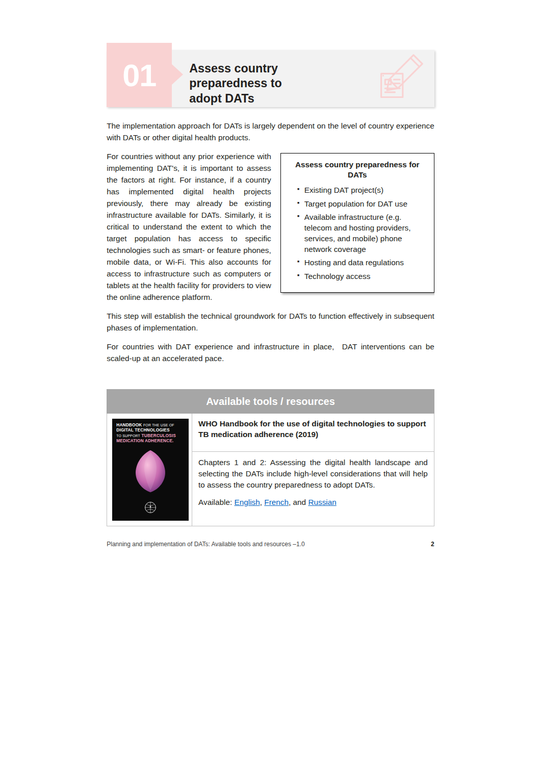01
Assess country preparedness to
adopt DATs
The implementation approach for DATs is largely dependent on the level of country experience with DATs or other digital health products.
Assess country preparedness for DATs
Existing DAT project(s)
Target population for DAT use
Available infrastructure (e.g. telecom and hosting providers, services, and mobile) phone network coverage
Hosting and data regulations
Technology access
For countries without any prior experience with implementing DAT's, it is important to assess the factors at right. For instance, if a country has implemented digital health projects previously, there may already be existing infrastructure available for DATs. Similarly, it is critical to understand the extent to which the target population has access to specific technologies such as smart- or feature phones, mobile data, or Wi-Fi. This also accounts for access to infrastructure such as computers or tablets at the health facility for providers to view the online adherence platform.
This step will establish the technical groundwork for DATs to function effectively in subsequent phases of implementation.
For countries with DAT experience and infrastructure in place, DAT interventions can be scaled-up at an accelerated pace.
| Available tools / resources |
| --- |
| HANDBOOK FOR THE USE OF DIGITAL TECHNOLOGIES TO SUPPORT TUBERCULOSIS MEDICATION ADHERENCE. | WHO Handbook for the use of digital technologies to support TB medication adherence (2019) |
| Chapters 1 and 2: Assessing the digital health landscape and selecting the DATs include high-level considerations that will help to assess the country preparedness to adopt DATs. Available: English , French , and Russian |
Planning and implementation of DATs: Available tools and resources –1.0
2